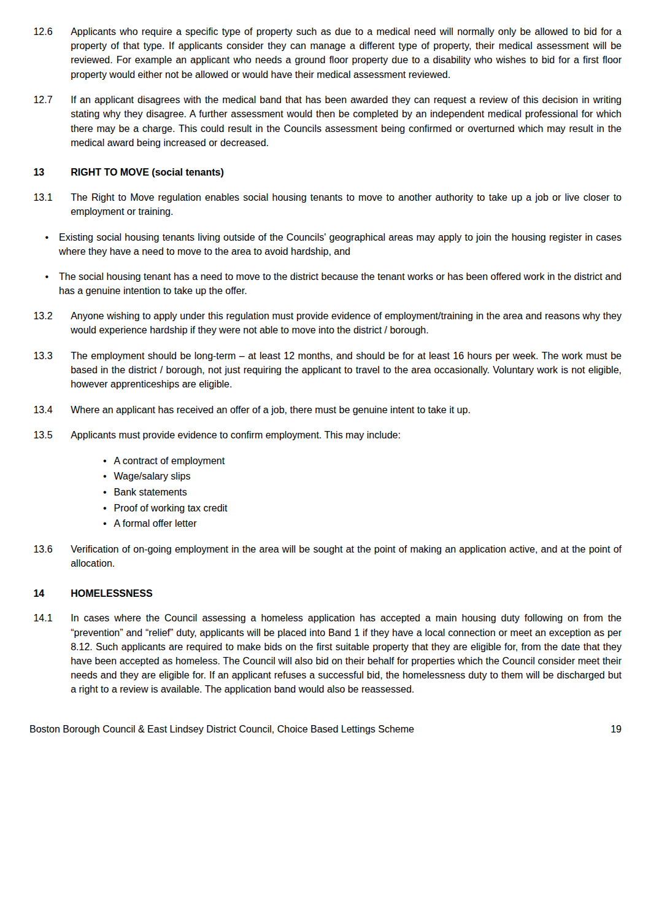12.6
Applicants who require a specific type of property such as due to a medical need will normally only be allowed to bid for a property of that type. If applicants consider they can manage a different type of property, their medical assessment will be reviewed. For example an applicant who needs a ground floor property due to a disability who wishes to bid for a first floor property would either not be allowed or would have their medical assessment reviewed.
12.7
If an applicant disagrees with the medical band that has been awarded they can request a review of this decision in writing stating why they disagree. A further assessment would then be completed by an independent medical professional for which there may be a charge. This could result in the Councils assessment being confirmed or overturned which may result in the medical award being increased or decreased.
13 RIGHT TO MOVE (social tenants)
13.1
The Right to Move regulation enables social housing tenants to move to another authority to take up a job or live closer to employment or training.
Existing social housing tenants living outside of the Councils' geographical areas may apply to join the housing register in cases where they have a need to move to the area to avoid hardship, and
The social housing tenant has a need to move to the district because the tenant works or has been offered work in the district and has a genuine intention to take up the offer.
13.2
Anyone wishing to apply under this regulation must provide evidence of employment/training in the area and reasons why they would experience hardship if they were not able to move into the district / borough.
13.3
The employment should be long-term – at least 12 months, and should be for at least 16 hours per week. The work must be based in the district / borough, not just requiring the applicant to travel to the area occasionally. Voluntary work is not eligible, however apprenticeships are eligible.
13.4
Where an applicant has received an offer of a job, there must be genuine intent to take it up.
13.5
Applicants must provide evidence to confirm employment. This may include:
A contract of employment
Wage/salary slips
Bank statements
Proof of working tax credit
A formal offer letter
13.6
Verification of on-going employment in the area will be sought at the point of making an application active, and at the point of allocation.
14 HOMELESSNESS
14.1
In cases where the Council assessing a homeless application has accepted a main housing duty following on from the “prevention” and “relief” duty, applicants will be placed into Band 1 if they have a local connection or meet an exception as per 8.12. Such applicants are required to make bids on the first suitable property that they are eligible for, from the date that they have been accepted as homeless. The Council will also bid on their behalf for properties which the Council consider meet their needs and they are eligible for. If an applicant refuses a successful bid, the homelessness duty to them will be discharged but a right to a review is available. The application band would also be reassessed.
Boston Borough Council & East Lindsey District Council, Choice Based Lettings Scheme
19